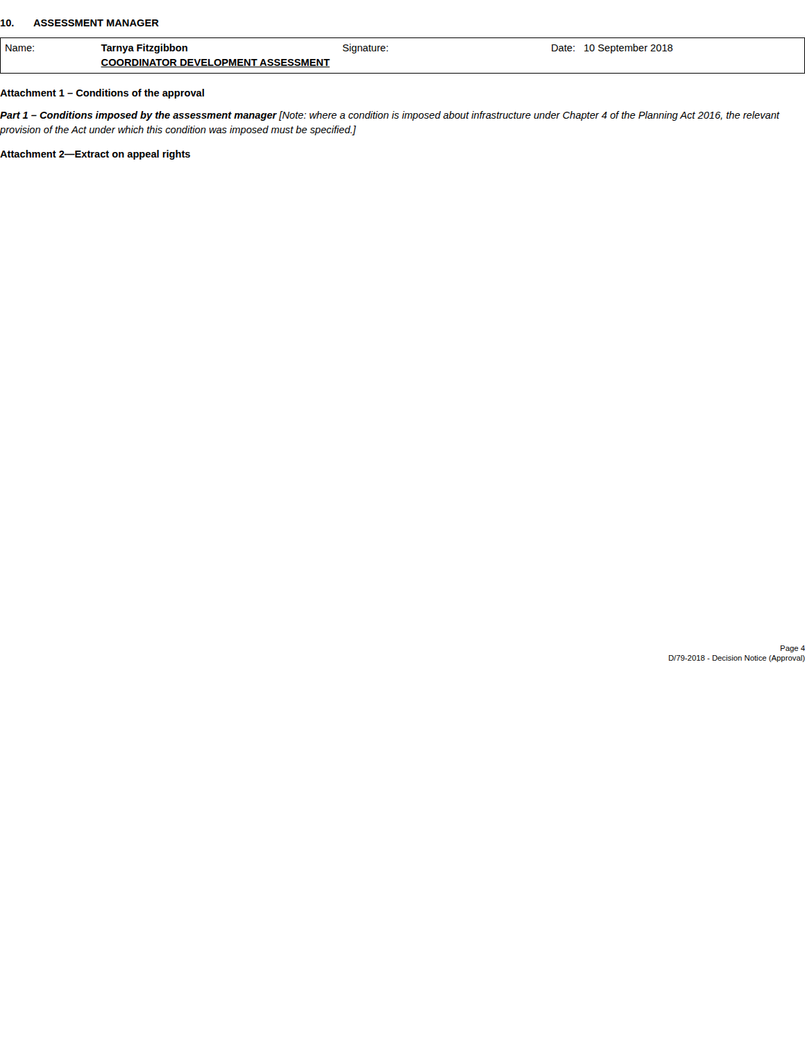10. Assessment Manager
| Name: | Tarnya Fitzgibbon COORDINATOR DEVELOPMENT ASSESSMENT | Signature: | Date: | 10 September 2018 |
Attachment 1 – Conditions of the approval
Part 1 – Conditions imposed by the assessment manager [Note: where a condition is imposed about infrastructure under Chapter 4 of the Planning Act 2016, the relevant provision of the Act under which this condition was imposed must be specified.]
Attachment 2—Extract on appeal rights
Page 4
D/79-2018 - Decision Notice (Approval)